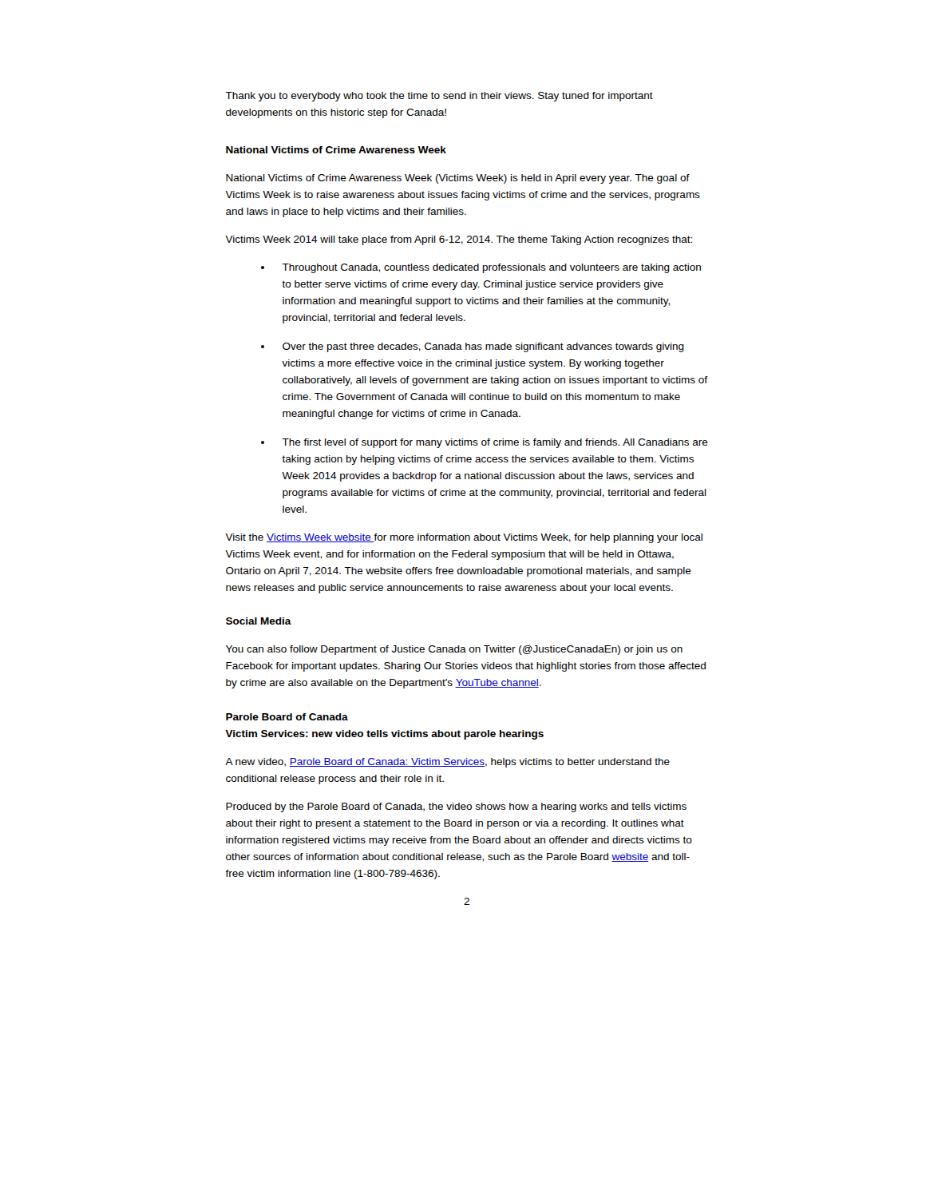Thank you to everybody who took the time to send in their views. Stay tuned for important developments on this historic step for Canada!
National Victims of Crime Awareness Week
National Victims of Crime Awareness Week (Victims Week) is held in April every year. The goal of Victims Week is to raise awareness about issues facing victims of crime and the services, programs and laws in place to help victims and their families.
Victims Week 2014 will take place from April 6-12, 2014. The theme Taking Action recognizes that:
Throughout Canada, countless dedicated professionals and volunteers are taking action to better serve victims of crime every day. Criminal justice service providers give information and meaningful support to victims and their families at the community, provincial, territorial and federal levels.
Over the past three decades, Canada has made significant advances towards giving victims a more effective voice in the criminal justice system. By working together collaboratively, all levels of government are taking action on issues important to victims of crime. The Government of Canada will continue to build on this momentum to make meaningful change for victims of crime in Canada.
The first level of support for many victims of crime is family and friends. All Canadians are taking action by helping victims of crime access the services available to them. Victims Week 2014 provides a backdrop for a national discussion about the laws, services and programs available for victims of crime at the community, provincial, territorial and federal level.
Visit the Victims Week website for more information about Victims Week, for help planning your local Victims Week event, and for information on the Federal symposium that will be held in Ottawa, Ontario on April 7, 2014. The website offers free downloadable promotional materials, and sample news releases and public service announcements to raise awareness about your local events.
Social Media
You can also follow Department of Justice Canada on Twitter (@JusticeCanadaEn) or join us on Facebook for important updates. Sharing Our Stories videos that highlight stories from those affected by crime are also available on the Department's YouTube channel.
Parole Board of Canada
Victim Services: new video tells victims about parole hearings
A new video, Parole Board of Canada: Victim Services, helps victims to better understand the conditional release process and their role in it.
Produced by the Parole Board of Canada, the video shows how a hearing works and tells victims about their right to present a statement to the Board in person or via a recording. It outlines what information registered victims may receive from the Board about an offender and directs victims to other sources of information about conditional release, such as the Parole Board website and toll-free victim information line (1-800-789-4636).
2